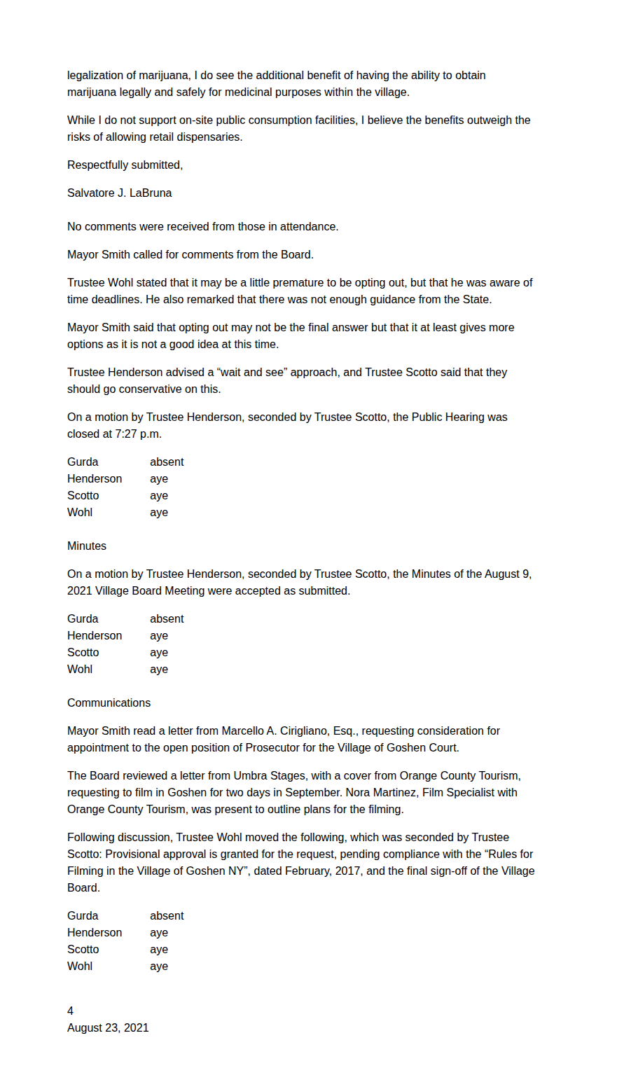legalization of marijuana, I do see the additional benefit of having the ability to obtain marijuana legally and safely for medicinal purposes within the village.
While I do not support on-site public consumption facilities, I believe the benefits outweigh the risks of allowing retail dispensaries.
Respectfully submitted,
Salvatore J. LaBruna
No comments were received from those in attendance.
Mayor Smith called for comments from the Board.
Trustee Wohl stated that it may be a little premature to be opting out, but that he was aware of time deadlines. He also remarked that there was not enough guidance from the State.
Mayor Smith said that opting out may not be the final answer but that it at least gives more options as it is not a good idea at this time.
Trustee Henderson advised a “wait and see” approach, and Trustee Scotto said that they should go conservative on this.
On a motion by Trustee Henderson, seconded by Trustee Scotto, the Public Hearing was closed at 7:27 p.m.
| Gurda | absent |
| Henderson | aye |
| Scotto | aye |
| Wohl | aye |
Minutes
On a motion by Trustee Henderson, seconded by Trustee Scotto, the Minutes of the August 9, 2021 Village Board Meeting were accepted as submitted.
| Gurda | absent |
| Henderson | aye |
| Scotto | aye |
| Wohl | aye |
Communications
Mayor Smith read a letter from Marcello A. Cirigliano, Esq., requesting consideration for appointment to the open position of Prosecutor for the Village of Goshen Court.
The Board reviewed a letter from Umbra Stages, with a cover from Orange County Tourism, requesting to film in Goshen for two days in September. Nora Martinez, Film Specialist with Orange County Tourism, was present to outline plans for the filming.
Following discussion, Trustee Wohl moved the following, which was seconded by Trustee Scotto: Provisional approval is granted for the request, pending compliance with the “Rules for Filming in the Village of Goshen NY”, dated February, 2017, and the final sign-off of the Village Board.
| Gurda | absent |
| Henderson | aye |
| Scotto | aye |
| Wohl | aye |
4
August 23, 2021